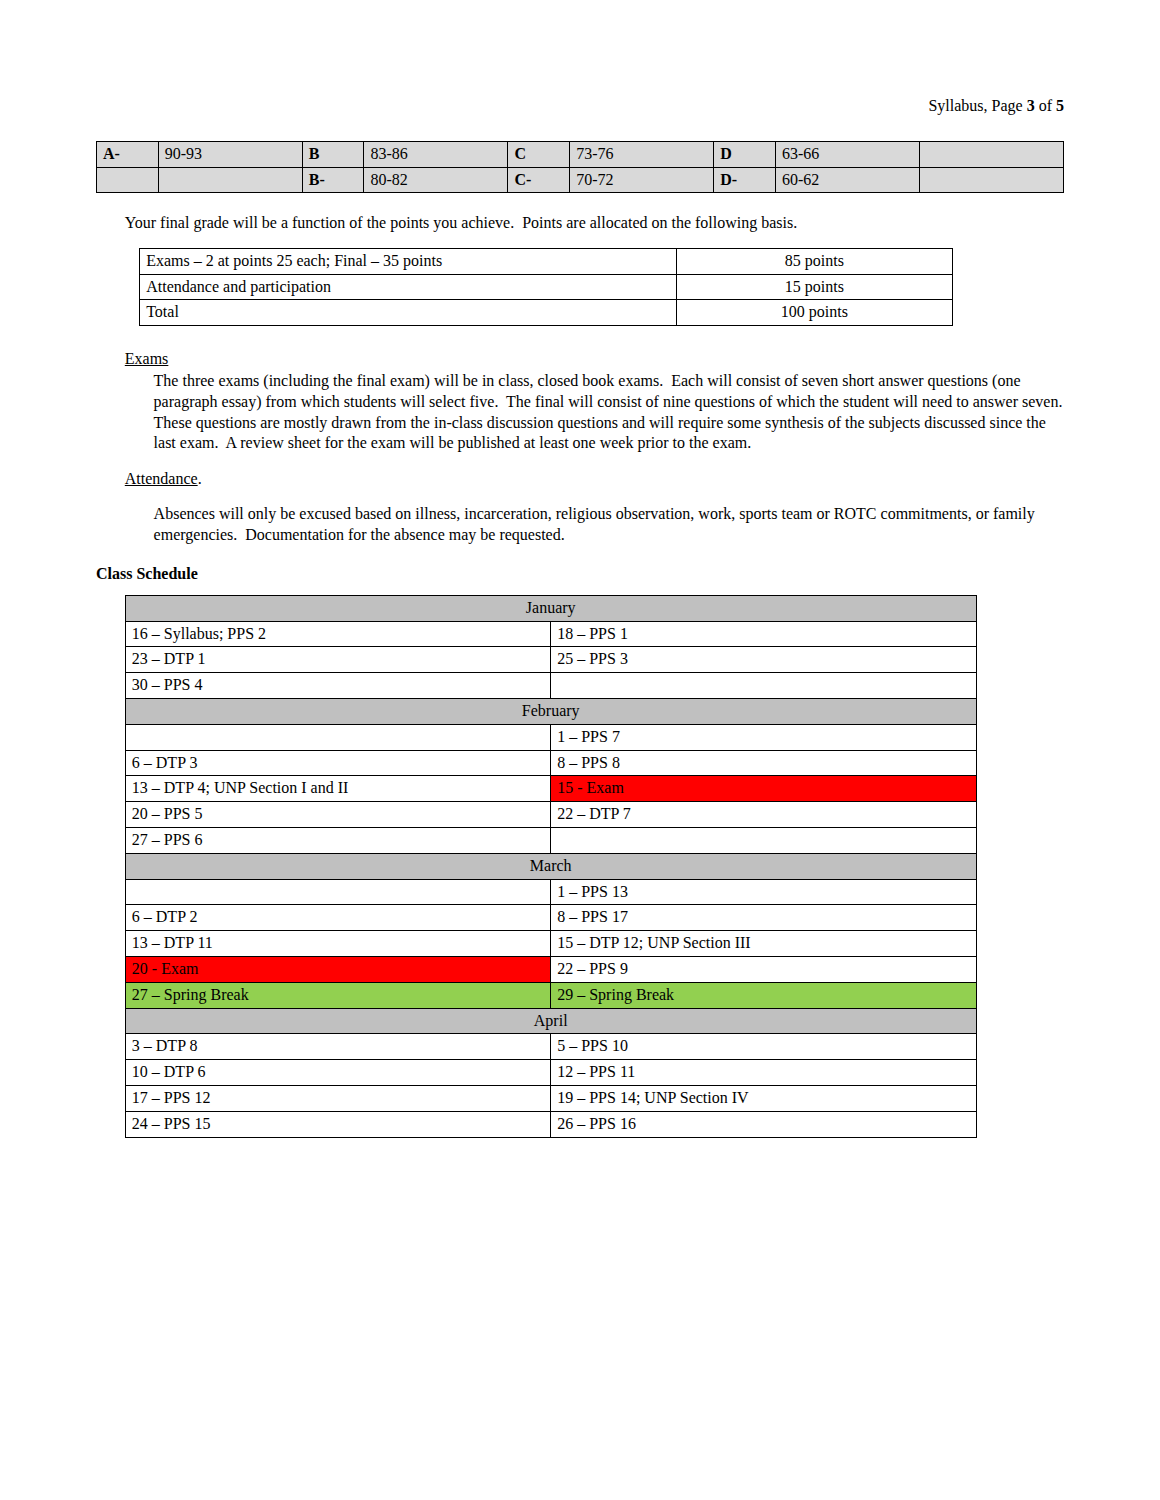Syllabus, Page 3 of 5
| A- | 90-93 | B | 83-86 | C | 73-76 | D | 63-66 | |
| | | B- | 80-82 | C- | 70-72 | D- | 60-62 | |
Your final grade will be a function of the points you achieve. Points are allocated on the following basis.
| Exams – 2 at points 25 each; Final – 35 points | 85 points |
| Attendance and participation | 15 points |
| Total | 100 points |
Exams
The three exams (including the final exam) will be in class, closed book exams. Each will consist of seven short answer questions (one paragraph essay) from which students will select five. The final will consist of nine questions of which the student will need to answer seven. These questions are mostly drawn from the in-class discussion questions and will require some synthesis of the subjects discussed since the last exam. A review sheet for the exam will be published at least one week prior to the exam.
Attendance.
Absences will only be excused based on illness, incarceration, religious observation, work, sports team or ROTC commitments, or family emergencies. Documentation for the absence may be requested.
Class Schedule
| January |
| 16 – Syllabus; PPS 2 | 18 – PPS 1 |
| 23 – DTP 1 | 25 – PPS 3 |
| 30 – PPS 4 | |
| February |
| | 1 – PPS 7 |
| 6 – DTP 3 | 8 – PPS 8 |
| 13 – DTP 4; UNP Section I and II | 15 - Exam |
| 20 – PPS 5 | 22 – DTP 7 |
| 27 – PPS 6 | |
| March |
| | 1 – PPS 13 |
| 6 – DTP 2 | 8 – PPS 17 |
| 13 – DTP 11 | 15 – DTP 12; UNP Section III |
| 20 - Exam | 22 – PPS 9 |
| 27 – Spring Break | 29 – Spring Break |
| April |
| 3 – DTP 8 | 5 – PPS 10 |
| 10 – DTP 6 | 12 – PPS 11 |
| 17 – PPS 12 | 19 – PPS 14; UNP Section IV |
| 24 – PPS 15 | 26 – PPS 16 |